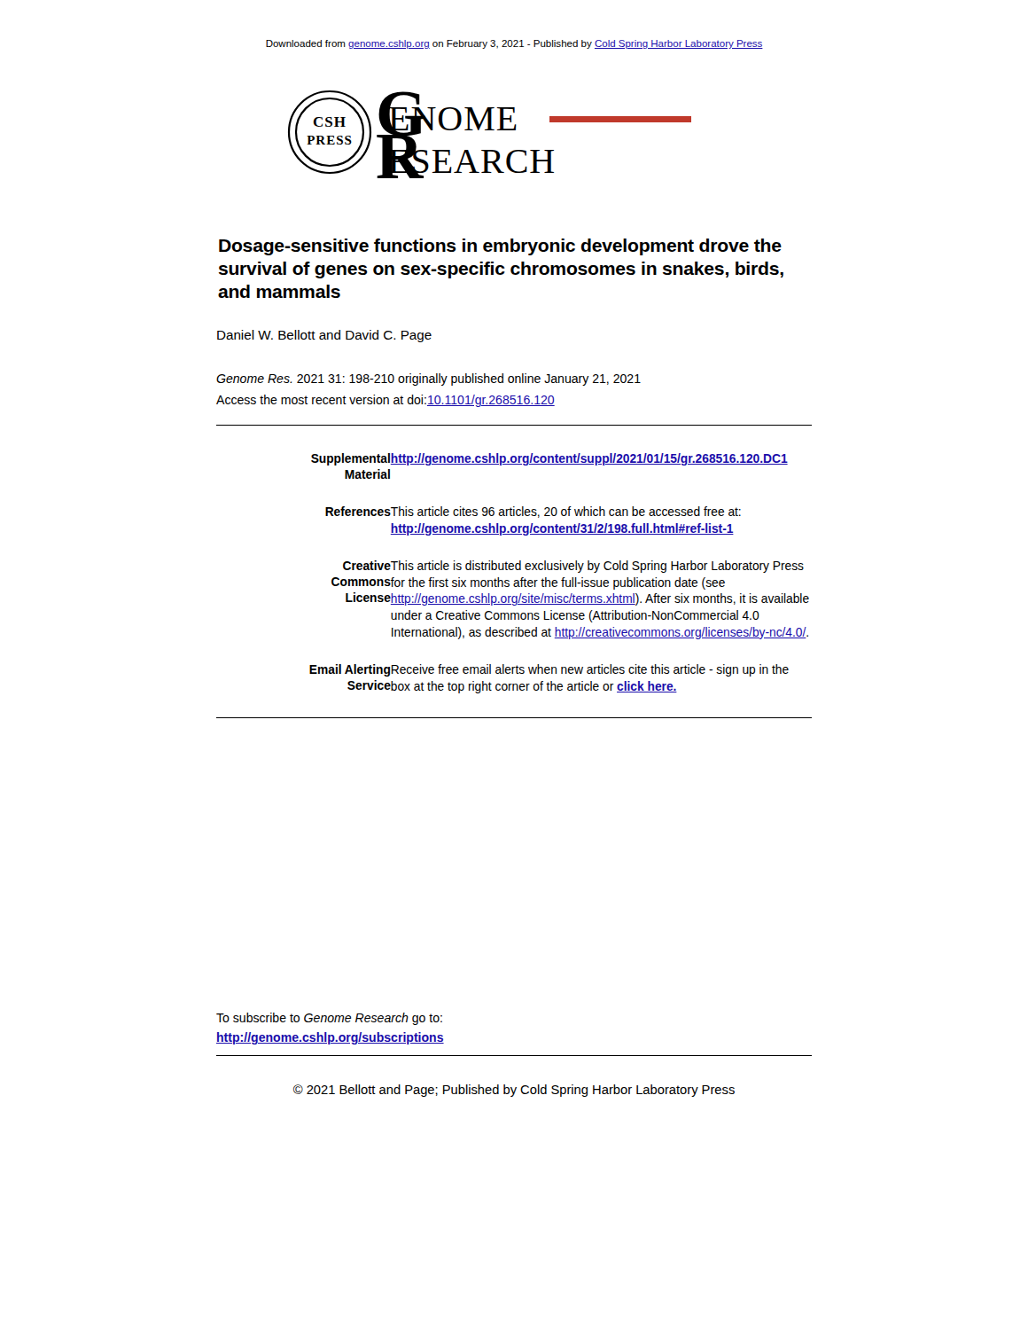Downloaded from genome.cshlp.org on February 3, 2021 - Published by Cold Spring Harbor Laboratory Press
CSH PRESS ENOME ESEARCH G R
Dosage-sensitive functions in embryonic development drove the survival of genes on sex-specific chromosomes in snakes, birds, and mammals
Daniel W. Bellott and David C. Page
Genome Res. 2021 31: 198-210 originally published online January 21, 2021
Access the most recent version at doi:10.1101/gr.268516.120
| Supplemental Material | http://genome.cshlp.org/content/suppl/2021/01/15/gr.268516.120.DC1 |
| References | This article cites 96 articles, 20 of which can be accessed free at: http://genome.cshlp.org/content/31/2/198.full.html#ref-list-1 |
| Creative Commons License | This article is distributed exclusively by Cold Spring Harbor Laboratory Press for the first six months after the full-issue publication date (see http://genome.cshlp.org/site/misc/terms.xhtml ). After six months, it is available under a Creative Commons License (Attribution-NonCommercial 4.0 International), as described at http://creativecommons.org/licenses/by-nc/4.0/ . |
| Email Alerting Service | Receive free email alerts when new articles cite this article - sign up in the box at the top right corner of the article or click here. |
To subscribe to Genome Research go to:
http://genome.cshlp.org/subscriptions
© 2021 Bellott and Page; Published by Cold Spring Harbor Laboratory Press